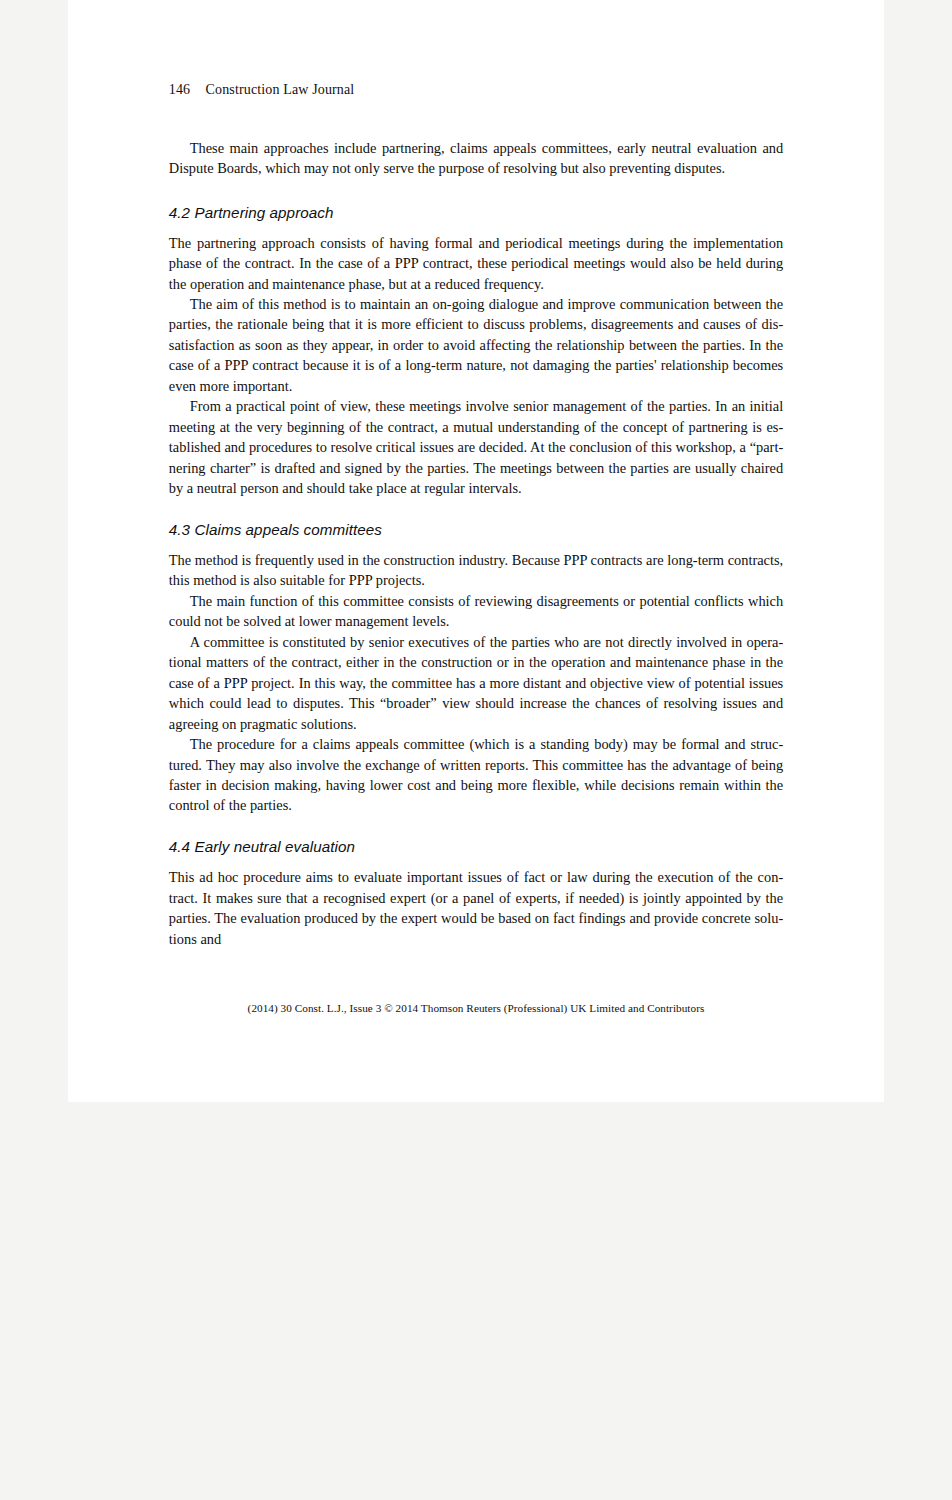146 Construction Law Journal
These main approaches include partnering, claims appeals committees, early neutral evaluation and Dispute Boards, which may not only serve the purpose of resolving but also preventing disputes.
4.2 Partnering approach
The partnering approach consists of having formal and periodical meetings during the implementation phase of the contract. In the case of a PPP contract, these periodical meetings would also be held during the operation and maintenance phase, but at a reduced frequency.
The aim of this method is to maintain an on-going dialogue and improve communication between the parties, the rationale being that it is more efficient to discuss problems, disagreements and causes of dissatisfaction as soon as they appear, in order to avoid affecting the relationship between the parties. In the case of a PPP contract because it is of a long-term nature, not damaging the parties' relationship becomes even more important.
From a practical point of view, these meetings involve senior management of the parties. In an initial meeting at the very beginning of the contract, a mutual understanding of the concept of partnering is established and procedures to resolve critical issues are decided. At the conclusion of this workshop, a “partnering charter” is drafted and signed by the parties. The meetings between the parties are usually chaired by a neutral person and should take place at regular intervals.
4.3 Claims appeals committees
The method is frequently used in the construction industry. Because PPP contracts are long-term contracts, this method is also suitable for PPP projects.
The main function of this committee consists of reviewing disagreements or potential conflicts which could not be solved at lower management levels.
A committee is constituted by senior executives of the parties who are not directly involved in operational matters of the contract, either in the construction or in the operation and maintenance phase in the case of a PPP project. In this way, the committee has a more distant and objective view of potential issues which could lead to disputes. This “broader” view should increase the chances of resolving issues and agreeing on pragmatic solutions.
The procedure for a claims appeals committee (which is a standing body) may be formal and structured. They may also involve the exchange of written reports. This committee has the advantage of being faster in decision making, having lower cost and being more flexible, while decisions remain within the control of the parties.
4.4 Early neutral evaluation
This ad hoc procedure aims to evaluate important issues of fact or law during the execution of the contract. It makes sure that a recognised expert (or a panel of experts, if needed) is jointly appointed by the parties. The evaluation produced by the expert would be based on fact findings and provide concrete solutions and
(2014) 30 Const. L.J., Issue 3 © 2014 Thomson Reuters (Professional) UK Limited and Contributors